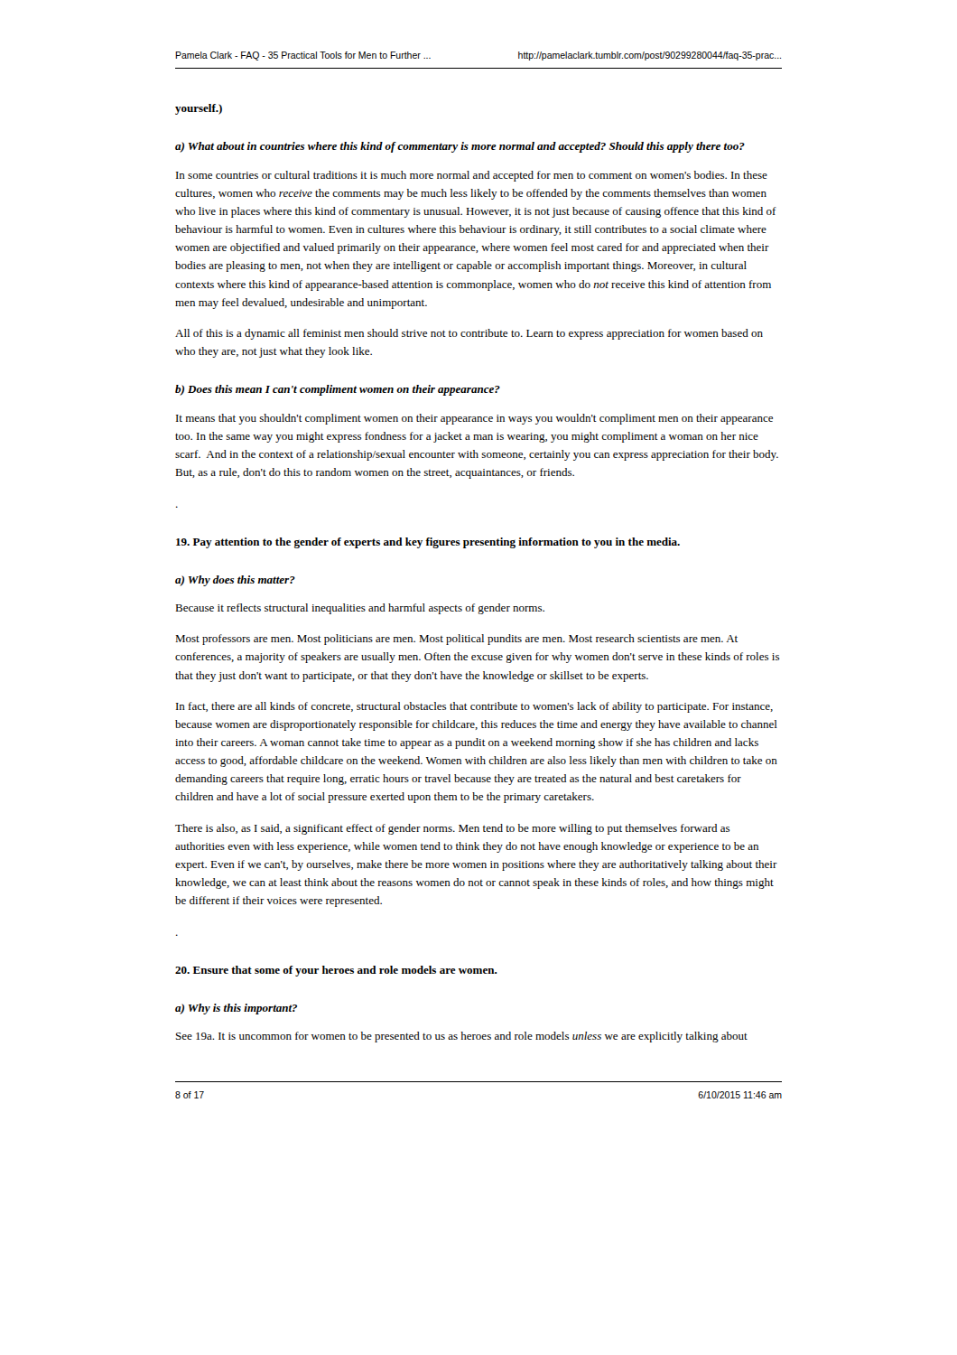Pamela Clark - FAQ - 35 Practical Tools for Men to Further ...
http://pamelaclark.tumblr.com/post/90299280044/faq-35-prac...
yourself.)
a) What about in countries where this kind of commentary is more normal and accepted? Should this apply there too?
In some countries or cultural traditions it is much more normal and accepted for men to comment on women's bodies. In these cultures, women who receive the comments may be much less likely to be offended by the comments themselves than women who live in places where this kind of commentary is unusual. However, it is not just because of causing offence that this kind of behaviour is harmful to women. Even in cultures where this behaviour is ordinary, it still contributes to a social climate where women are objectified and valued primarily on their appearance, where women feel most cared for and appreciated when their bodies are pleasing to men, not when they are intelligent or capable or accomplish important things. Moreover, in cultural contexts where this kind of appearance-based attention is commonplace, women who do not receive this kind of attention from men may feel devalued, undesirable and unimportant.
All of this is a dynamic all feminist men should strive not to contribute to. Learn to express appreciation for women based on who they are, not just what they look like.
b) Does this mean I can't compliment women on their appearance?
It means that you shouldn't compliment women on their appearance in ways you wouldn't compliment men on their appearance too. In the same way you might express fondness for a jacket a man is wearing, you might compliment a woman on her nice scarf. And in the context of a relationship/sexual encounter with someone, certainly you can express appreciation for their body. But, as a rule, don't do this to random women on the street, acquaintances, or friends.
.
19. Pay attention to the gender of experts and key figures presenting information to you in the media.
a) Why does this matter?
Because it reflects structural inequalities and harmful aspects of gender norms.
Most professors are men. Most politicians are men. Most political pundits are men. Most research scientists are men. At conferences, a majority of speakers are usually men. Often the excuse given for why women don't serve in these kinds of roles is that they just don't want to participate, or that they don't have the knowledge or skillset to be experts.
In fact, there are all kinds of concrete, structural obstacles that contribute to women's lack of ability to participate. For instance, because women are disproportionately responsible for childcare, this reduces the time and energy they have available to channel into their careers. A woman cannot take time to appear as a pundit on a weekend morning show if she has children and lacks access to good, affordable childcare on the weekend. Women with children are also less likely than men with children to take on demanding careers that require long, erratic hours or travel because they are treated as the natural and best caretakers for children and have a lot of social pressure exerted upon them to be the primary caretakers.
There is also, as I said, a significant effect of gender norms. Men tend to be more willing to put themselves forward as authorities even with less experience, while women tend to think they do not have enough knowledge or experience to be an expert. Even if we can't, by ourselves, make there be more women in positions where they are authoritatively talking about their knowledge, we can at least think about the reasons women do not or cannot speak in these kinds of roles, and how things might be different if their voices were represented.
.
20. Ensure that some of your heroes and role models are women.
a) Why is this important?
See 19a. It is uncommon for women to be presented to us as heroes and role models unless we are explicitly talking about
8 of 17
6/10/2015 11:46 am